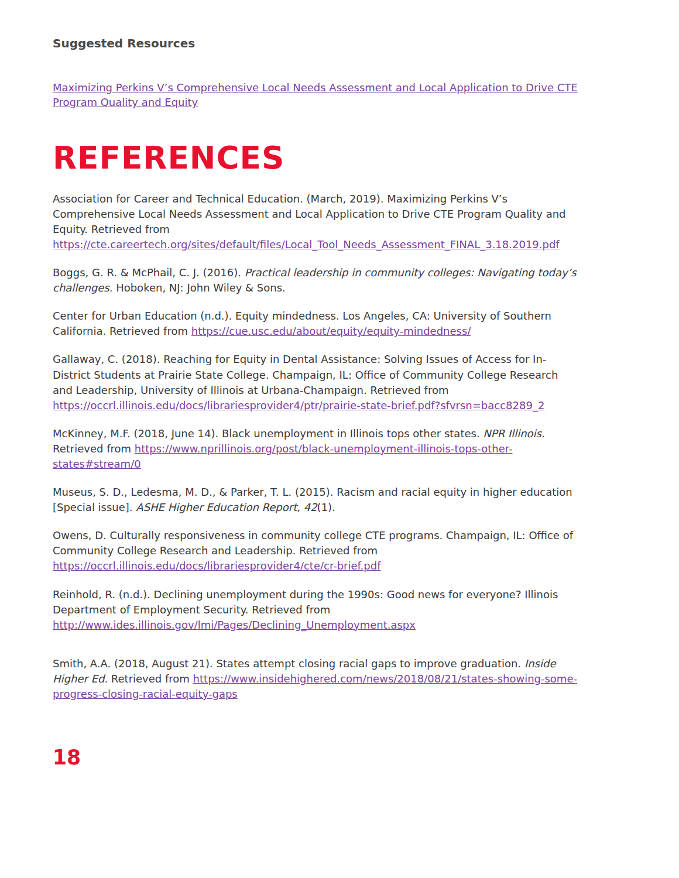Suggested Resources
Maximizing Perkins V’s Comprehensive Local Needs Assessment and Local Application to Drive CTE Program Quality and Equity
REFERENCES
Association for Career and Technical Education. (March, 2019). Maximizing Perkins V’s Comprehensive Local Needs Assessment and Local Application to Drive CTE Program Quality and Equity. Retrieved from https://cte.careertech.org/sites/default/files/Local_Tool_Needs_Assessment_FINAL_3.18.2019.pdf
Boggs, G. R. & McPhail, C. J. (2016). Practical leadership in community colleges: Navigating today’s challenges. Hoboken, NJ: John Wiley & Sons.
Center for Urban Education (n.d.). Equity mindedness. Los Angeles, CA: University of Southern California. Retrieved from https://cue.usc.edu/about/equity/equity-mindedness/
Gallaway, C. (2018). Reaching for Equity in Dental Assistance: Solving Issues of Access for In-District Students at Prairie State College. Champaign, IL: Office of Community College Research and Leadership, University of Illinois at Urbana-Champaign. Retrieved from https://occrl.illinois.edu/docs/librariesprovider4/ptr/prairie-state-brief.pdf?sfvrsn=bacc8289_2
McKinney, M.F. (2018, June 14). Black unemployment in Illinois tops other states. NPR Illinois. Retrieved from https://www.nprillinois.org/post/black-unemployment-illinois-tops-other-states#stream/0
Museus, S. D., Ledesma, M. D., & Parker, T. L. (2015). Racism and racial equity in higher education [Special issue]. ASHE Higher Education Report, 42(1).
Owens, D. Culturally responsiveness in community college CTE programs. Champaign, IL: Office of Community College Research and Leadership. Retrieved from https://occrl.illinois.edu/docs/librariesprovider4/cte/cr-brief.pdf
Reinhold, R. (n.d.). Declining unemployment during the 1990s: Good news for everyone? Illinois Department of Employment Security. Retrieved from http://www.ides.illinois.gov/lmi/Pages/Declining_Unemployment.aspx
Smith, A.A. (2018, August 21). States attempt closing racial gaps to improve graduation. Inside Higher Ed. Retrieved from https://www.insidehighered.com/news/2018/08/21/states-showing-some-progress-closing-racial-equity-gaps
18